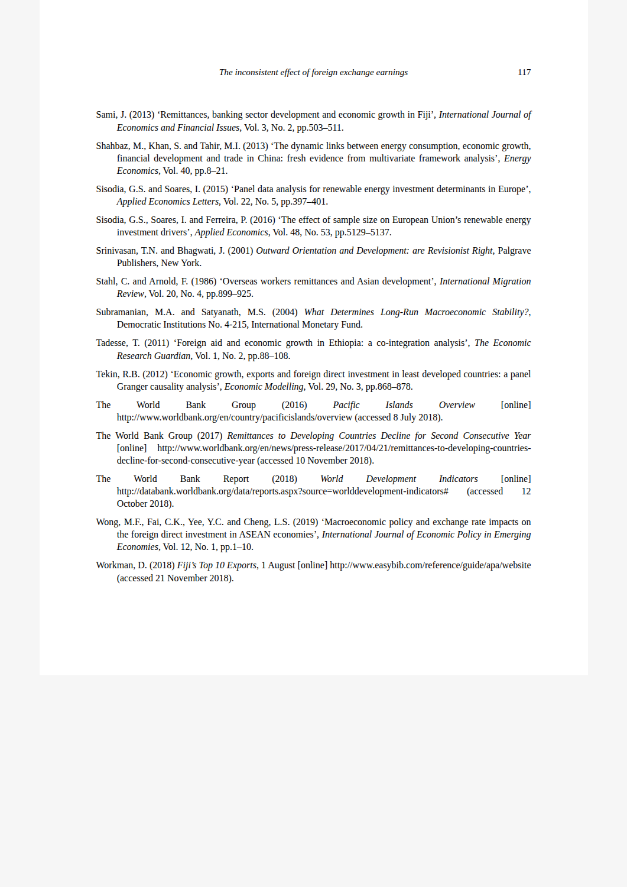The inconsistent effect of foreign exchange earnings 117
Sami, J. (2013) ‘Remittances, banking sector development and economic growth in Fiji’, International Journal of Economics and Financial Issues, Vol. 3, No. 2, pp.503–511.
Shahbaz, M., Khan, S. and Tahir, M.I. (2013) ‘The dynamic links between energy consumption, economic growth, financial development and trade in China: fresh evidence from multivariate framework analysis’, Energy Economics, Vol. 40, pp.8–21.
Sisodia, G.S. and Soares, I. (2015) ‘Panel data analysis for renewable energy investment determinants in Europe’, Applied Economics Letters, Vol. 22, No. 5, pp.397–401.
Sisodia, G.S., Soares, I. and Ferreira, P. (2016) ‘The effect of sample size on European Union’s renewable energy investment drivers’, Applied Economics, Vol. 48, No. 53, pp.5129–5137.
Srinivasan, T.N. and Bhagwati, J. (2001) Outward Orientation and Development: are Revisionist Right, Palgrave Publishers, New York.
Stahl, C. and Arnold, F. (1986) ‘Overseas workers remittances and Asian development’, International Migration Review, Vol. 20, No. 4, pp.899–925.
Subramanian, M.A. and Satyanath, M.S. (2004) What Determines Long-Run Macroeconomic Stability?, Democratic Institutions No. 4-215, International Monetary Fund.
Tadesse, T. (2011) ‘Foreign aid and economic growth in Ethiopia: a co-integration analysis’, The Economic Research Guardian, Vol. 1, No. 2, pp.88–108.
Tekin, R.B. (2012) ‘Economic growth, exports and foreign direct investment in least developed countries: a panel Granger causality analysis’, Economic Modelling, Vol. 29, No. 3, pp.868–878.
The World Bank Group (2016) Pacific Islands Overview [online] http://www.worldbank.org/en/country/pacificislands/overview (accessed 8 July 2018).
The World Bank Group (2017) Remittances to Developing Countries Decline for Second Consecutive Year [online] http://www.worldbank.org/en/news/press-release/2017/04/21/remittances-to-developing-countries-decline-for-second-consecutive-year (accessed 10 November 2018).
The World Bank Report (2018) World Development Indicators [online] http://databank.worldbank.org/data/reports.aspx?source=worlddevelopment-indicators# (accessed 12 October 2018).
Wong, M.F., Fai, C.K., Yee, Y.C. and Cheng, L.S. (2019) ‘Macroeconomic policy and exchange rate impacts on the foreign direct investment in ASEAN economies’, International Journal of Economic Policy in Emerging Economies, Vol. 12, No. 1, pp.1–10.
Workman, D. (2018) Fiji’s Top 10 Exports, 1 August [online] http://www.easybib.com/reference/guide/apa/website (accessed 21 November 2018).